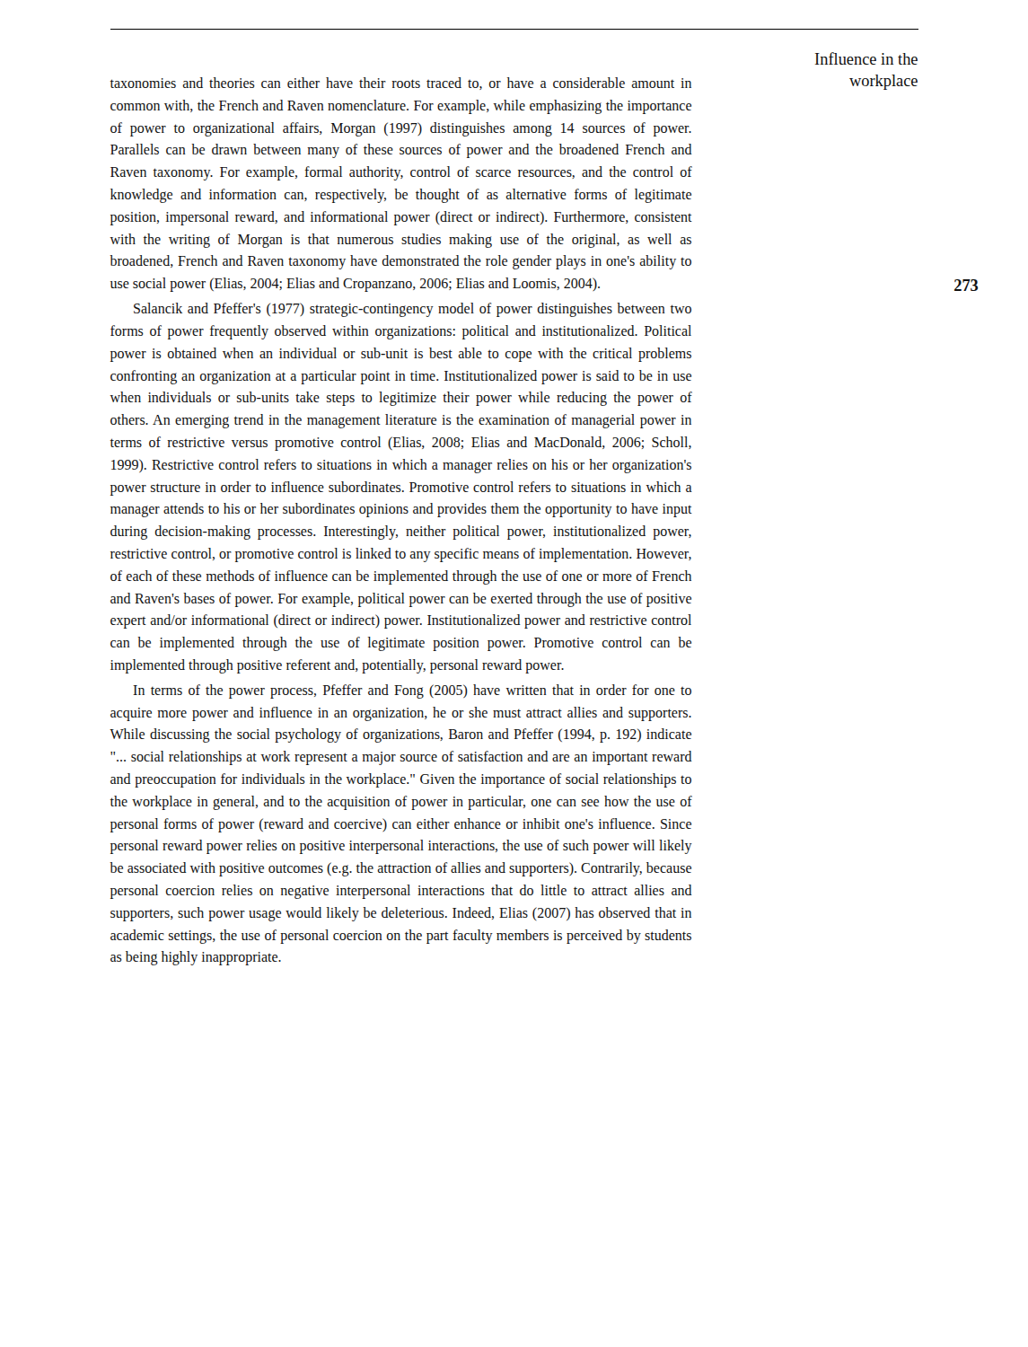Influence in the
workplace
taxonomies and theories can either have their roots traced to, or have a considerable amount in common with, the French and Raven nomenclature. For example, while emphasizing the importance of power to organizational affairs, Morgan (1997) distinguishes among 14 sources of power. Parallels can be drawn between many of these sources of power and the broadened French and Raven taxonomy. For example, formal authority, control of scarce resources, and the control of knowledge and information can, respectively, be thought of as alternative forms of legitimate position, impersonal reward, and informational power (direct or indirect). Furthermore, consistent with the writing of Morgan is that numerous studies making use of the original, as well as broadened, French and Raven taxonomy have demonstrated the role gender plays in one's ability to use social power (Elias, 2004; Elias and Cropanzano, 2006; Elias and Loomis, 2004).
Salancik and Pfeffer's (1977) strategic-contingency model of power distinguishes between two forms of power frequently observed within organizations: political and institutionalized. Political power is obtained when an individual or sub-unit is best able to cope with the critical problems confronting an organization at a particular point in time. Institutionalized power is said to be in use when individuals or sub-units take steps to legitimize their power while reducing the power of others. An emerging trend in the management literature is the examination of managerial power in terms of restrictive versus promotive control (Elias, 2008; Elias and MacDonald, 2006; Scholl, 1999). Restrictive control refers to situations in which a manager relies on his or her organization's power structure in order to influence subordinates. Promotive control refers to situations in which a manager attends to his or her subordinates opinions and provides them the opportunity to have input during decision-making processes. Interestingly, neither political power, institutionalized power, restrictive control, or promotive control is linked to any specific means of implementation. However, of each of these methods of influence can be implemented through the use of one or more of French and Raven's bases of power. For example, political power can be exerted through the use of positive expert and/or informational (direct or indirect) power. Institutionalized power and restrictive control can be implemented through the use of legitimate position power. Promotive control can be implemented through positive referent and, potentially, personal reward power.
In terms of the power process, Pfeffer and Fong (2005) have written that in order for one to acquire more power and influence in an organization, he or she must attract allies and supporters. While discussing the social psychology of organizations, Baron and Pfeffer (1994, p. 192) indicate "... social relationships at work represent a major source of satisfaction and are an important reward and preoccupation for individuals in the workplace." Given the importance of social relationships to the workplace in general, and to the acquisition of power in particular, one can see how the use of personal forms of power (reward and coercive) can either enhance or inhibit one's influence. Since personal reward power relies on positive interpersonal interactions, the use of such power will likely be associated with positive outcomes (e.g. the attraction of allies and supporters). Contrarily, because personal coercion relies on negative interpersonal interactions that do little to attract allies and supporters, such power usage would likely be deleterious. Indeed, Elias (2007) has observed that in academic settings, the use of personal coercion on the part faculty members is perceived by students as being highly inappropriate.
273